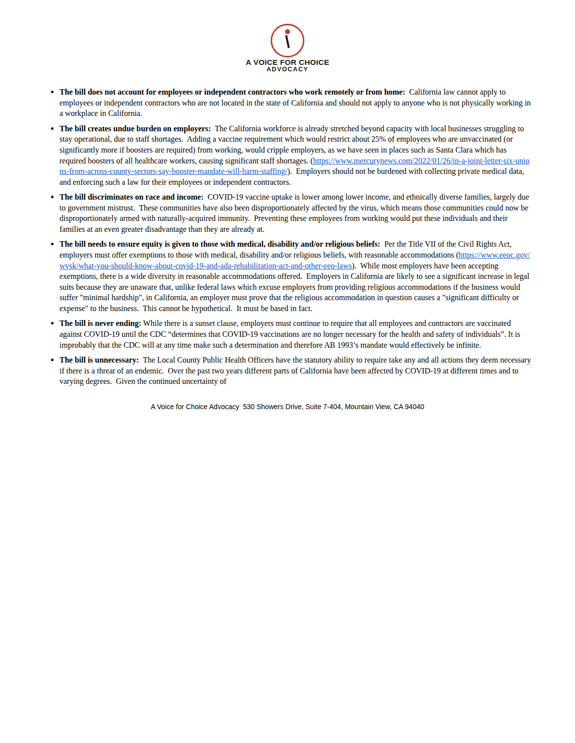A VOICE FOR CHOICE
ADVOCACY
The bill does not account for employees or independent contractors who work remotely or from home: California law cannot apply to employees or independent contractors who are not located in the state of California and should not apply to anyone who is not physically working in a workplace in California.
The bill creates undue burden on employers: The California workforce is already stretched beyond capacity with local businesses struggling to stay operational, due to staff shortages. Adding a vaccine requirement which would restrict about 25% of employees who are unvaccinated (or significantly more if boosters are required) from working, would cripple employers, as we have seen in places such as Santa Clara which has required boosters of all healthcare workers, causing significant staff shortages. (https://www.mercurynews.com/2022/01/26/in-a-joint-letter-six-unions-from-across-county-sectors-say-booster-mandate-will-harm-staffing/). Employers should not be burdened with collecting private medical data, and enforcing such a law for their employees or independent contractors.
The bill discriminates on race and income: COVID-19 vaccine uptake is lower among lower income, and ethnically diverse families, largely due to government mistrust. These communities have also been disproportionately affected by the virus, which means those communities could now be disproportionately armed with naturally-acquired immunity. Preventing these employees from working would put these individuals and their families at an even greater disadvantage than they are already at.
The bill needs to ensure equity is given to those with medical, disability and/or religious beliefs: Per the Title VII of the Civil Rights Act, employers must offer exemptions to those with medical, disability and/or religious beliefs, with reasonable accommodations (https://www.eeoc.gov/wysk/what-you-should-know-about-covid-19-and-ada-rehabilitation-act-and-other-eeo-laws). While most employers have been accepting exemptions, there is a wide diversity in reasonable accommodations offered. Employers in California are likely to see a significant increase in legal suits because they are unaware that, unlike federal laws which excuse employers from providing religious accommodations if the business would suffer "minimal hardship", in California, an employer must prove that the religious accommodation in question causes a "significant difficulty or expense" to the business. This cannot be hypothetical. It must be based in fact.
The bill is never ending: While there is a sunset clause, employers must continue to require that all employees and contractors are vaccinated against COVID-19 until the CDC “determines that COVID-19 vaccinations are no longer necessary for the health and safety of individuals”. It is improbably that the CDC will at any time make such a determination and therefore AB 1993’s mandate would effectively be infinite.
The bill is unnecessary: The Local County Public Health Officers have the statutory ability to require take any and all actions they deem necessary if there is a threat of an endemic. Over the past two years different parts of California have been affected by COVID-19 at different times and to varying degrees. Given the continued uncertainty of
A Voice for Choice Advocacy 530 Showers Drive, Suite 7-404, Mountain View, CA 94040